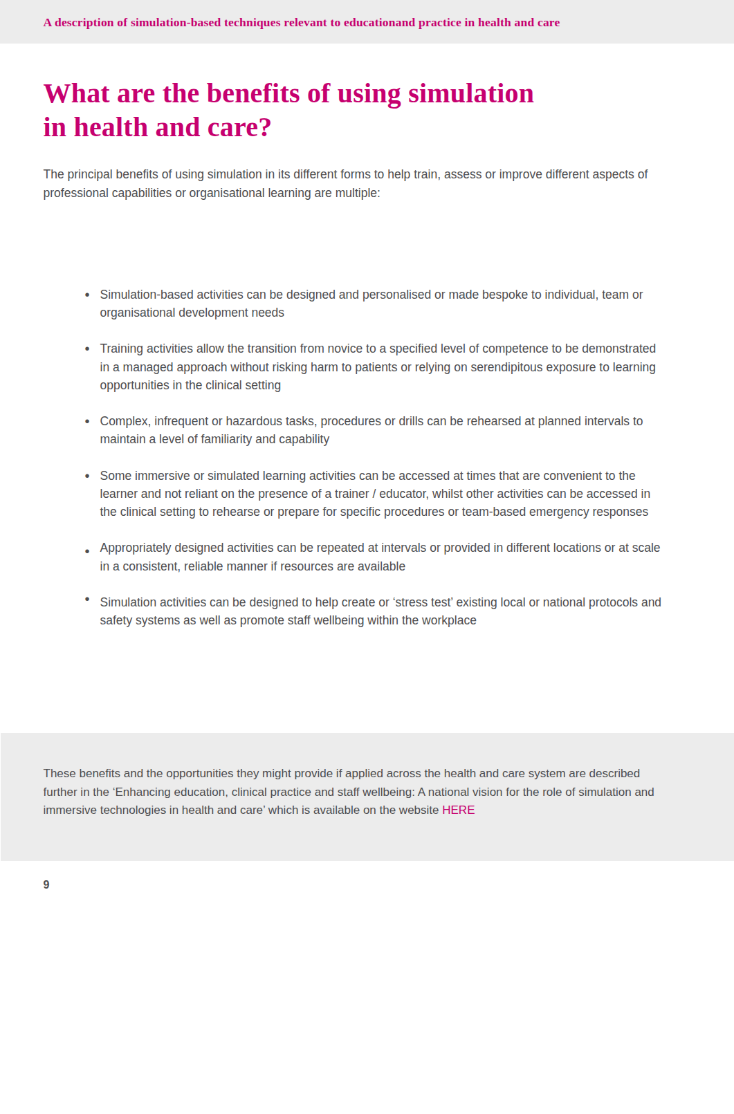A description of simulation-based techniques relevant to educationand practice in health and care
What are the benefits of using simulation
in health and care?
The principal benefits of using simulation in its different forms to help train, assess or improve different aspects of professional capabilities or organisational learning are multiple:
Simulation-based activities can be designed and personalised or made bespoke to individual, team or organisational development needs
Training activities allow the transition from novice to a specified level of competence to be demonstrated in a managed approach without risking harm to patients or relying on serendipitous exposure to learning opportunities in the clinical setting
Complex, infrequent or hazardous tasks, procedures or drills can be rehearsed at planned intervals to maintain a level of familiarity and capability
Some immersive or simulated learning activities can be accessed at times that are convenient to the learner and not reliant on the presence of a trainer / educator, whilst other activities can be accessed in the clinical setting to rehearse or prepare for specific procedures or team-based emergency responses
Appropriately designed activities can be repeated at intervals or provided in different locations or at scale in a consistent, reliable manner if resources are available
Simulation activities can be designed to help create or ‘stress test’ existing local or national protocols and safety systems as well as promote staff wellbeing within the workplace
These benefits and the opportunities they might provide if applied across the health and care system are described further in the ‘Enhancing education, clinical practice and staff wellbeing: A national vision for the role of simulation and immersive technologies in health and care’ which is available on the website HERE
9